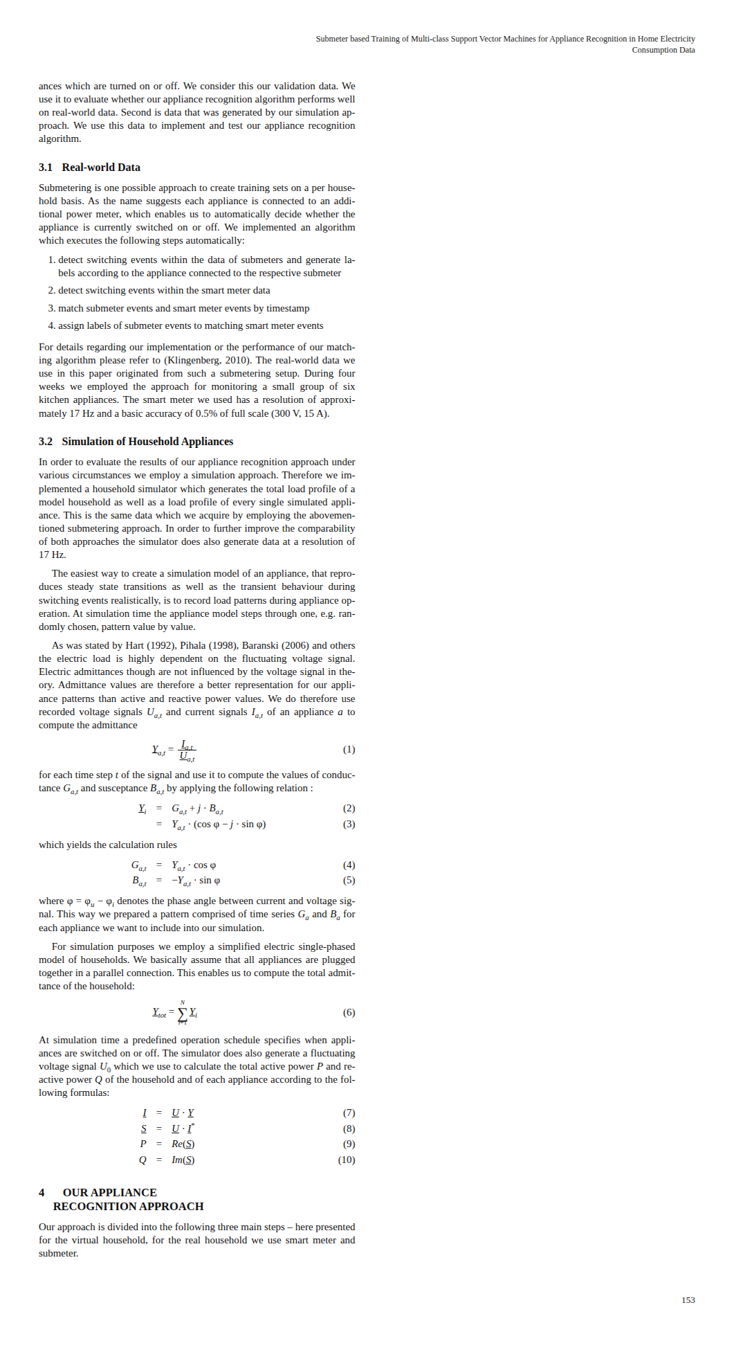Submeter based Training of Multi-class Support Vector Machines for Appliance Recognition in Home Electricity
Consumption Data
ances which are turned on or off. We consider this our validation data. We use it to evaluate whether our appliance recognition algorithm performs well on real-world data. Second is data that was generated by our simulation approach. We use this data to implement and test our appliance recognition algorithm.
3.1 Real-world Data
Submetering is one possible approach to create training sets on a per household basis. As the name suggests each appliance is connected to an additional power meter, which enables us to automatically decide whether the appliance is currently switched on or off. We implemented an algorithm which executes the following steps automatically:
detect switching events within the data of submeters and generate labels according to the appliance connected to the respective submeter
detect switching events within the smart meter data
match submeter events and smart meter events by timestamp
assign labels of submeter events to matching smart meter events
For details regarding our implementation or the performance of our matching algorithm please refer to (Klingenberg, 2010). The real-world data we use in this paper originated from such a submetering setup. During four weeks we employed the approach for monitoring a small group of six kitchen appliances. The smart meter we used has a resolution of approximately 17 Hz and a basic accuracy of 0.5% of full scale (300 V, 15 A).
3.2 Simulation of Household Appliances
In order to evaluate the results of our appliance recognition approach under various circumstances we employ a simulation approach. Therefore we implemented a household simulator which generates the total load profile of a model household as well as a load profile of every single simulated appliance. This is the same data which we acquire by employing the abovementioned submetering approach. In order to further improve the comparability of both approaches the simulator does also generate data at a resolution of 17 Hz.
The easiest way to create a simulation model of an appliance, that reproduces steady state transitions as well as the transient behaviour during switching events realistically, is to record load patterns during appliance operation. At simulation time the appliance model steps through one, e.g. randomly chosen, pattern value by value.
As was stated by Hart (1992), Pihala (1998), Baranski (2006) and others the electric load is highly dependent on the fluctuating voltage signal. Electric admittances though are not influenced by the voltage signal in theory. Admittance values are therefore a better representation for our appliance patterns than active and reactive power values. We do therefore use recorded voltage signals Ua,t and current signals Ia,t of an appliance a to compute the admittance
| Y a,t = I a,t U a,t | (1) |
for each time step t of the signal and use it to compute the values of conductance Ga,t and susceptance Ba,t by applying the following relation :
| Y i | = | G a,t + j · B a,t | (2) |
| | = | Y a,t · (cos φ − j · sin φ) | (3) |
which yields the calculation rules
| G a,t | = | Y a,t · cos φ | (4) |
| B a,t | = | − Y a,t · sin φ | (5) |
where φ = φu − φi denotes the phase angle between current and voltage signal. This way we prepared a pattern comprised of time series Ga and Ba for each appliance we want to include into our simulation.
For simulation purposes we employ a simplified electric single-phased model of households. We basically assume that all appliances are plugged together in a parallel connection. This enables us to compute the total admittance of the household:
| Y tot = N ∑ i =1 Y i | (6) |
At simulation time a predefined operation schedule specifies when appliances are switched on or off. The simulator does also generate a fluctuating voltage signal U0 which we use to calculate the total active power P and reactive power Q of the household and of each appliance according to the following formulas:
| I | = | U · Y | (7) |
| S | = | U · I * | (8) |
| P | = | Re ( S ) | (9) |
| Q | = | Im ( S ) | (10) |
4 OUR APPLIANCE
RECOGNITION APPROACH
Our approach is divided into the following three main steps – here presented for the virtual household, for the real household we use smart meter and submeter.
153